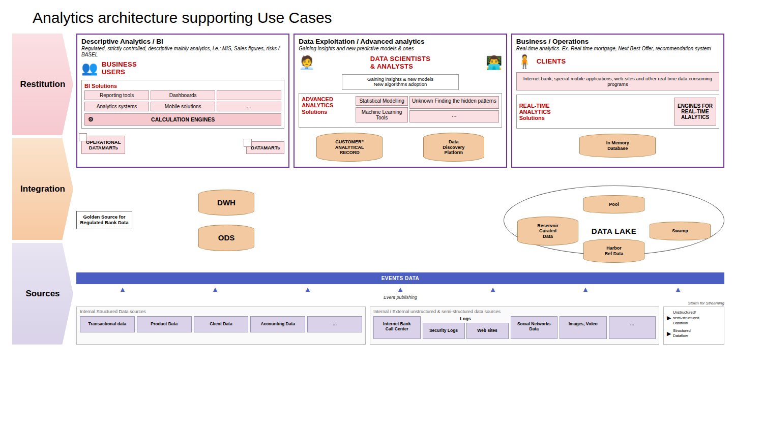Analytics architecture supporting Use Cases
Restitution
Integration
Sources
Descriptive Analytics / BI
Regulated, strictly controlled, descriptive mainly analytics, i.e.: MIS, Sales figures, risks / BASEL
👥 BUSINESS
USERS
BI Solutions
Reporting tools
Dashboards
Analytics systems
Mobile solutions
…
CALCULATION ENGINES
OPERATIONAL
DATAMARTs
DATAMARTs
Data Exploitation / Advanced analytics
Gaining insights and new predictive models & ones
🧑‍💼 DATA SCIENTISTS
& ANALYSTS 👨‍💻
Gaining insights & new models
New algorithms adoption
ADVANCED
ANALYTICS
Solutions
Statistical Modelling
Machine Learning Tools
Unknown Finding the hidden patterns
…
CUSTOMER”
ANALYTICAL
RECORD
Data
Discovery
Platform
Business / Operations
Real-time analytics. Ex. Real-time mortgage, Next Best Offer, recommendation system
🧍 CLIENTS
Internet bank, special mobile applications, web-sites and other real-time data consuming programs
REAL-TIME
ANALYTICS
Solutions
ENGINES FOR
REAL-TIME
ALALYTICS
In Memory
Database
Golden Source for Regulated Bank Data
DWH
ODS
Pool
Reservoir
Curated
Data
DATA LAKE
Harbor
Ref Data
Swamp
EVENTS DATA
▲▲▲▲▲▲▲
Event publishing
Storm for Streaming
Internal Structured Data sources
Transactional data
Product Data
Client Data
Accounting Data
…
Internal / External unstructured & semi-structured data sources
Internet Bank
Call Center
Logs
Security Logs
Web sites
Social Networks Data
Images, Video
…
▶Unstructured/
semi-structured
Dataflow
▶Structured
Dataflow